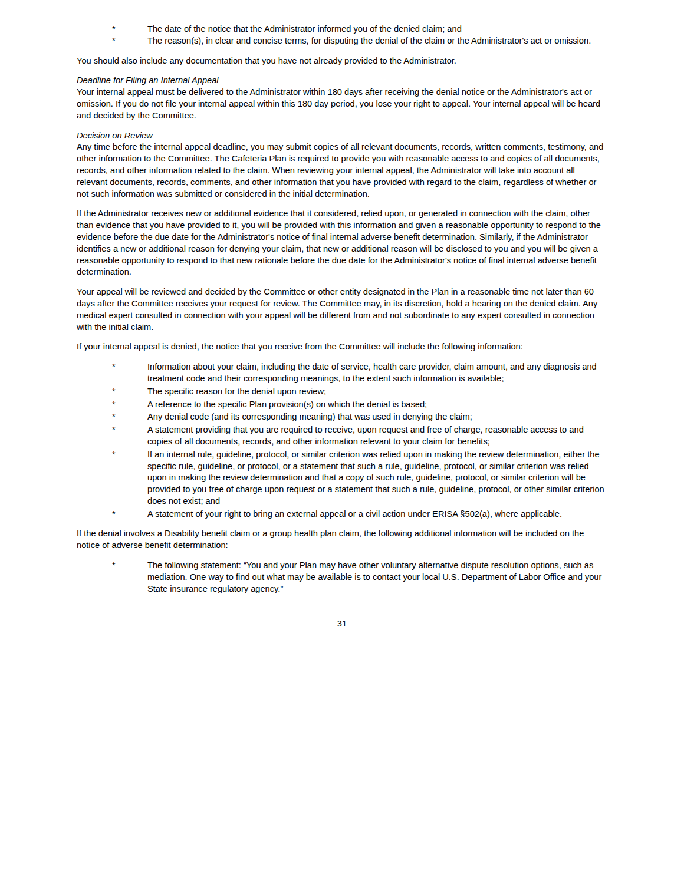*The date of the notice that the Administrator informed you of the denied claim; and
*The reason(s), in clear and concise terms, for disputing the denial of the claim or the Administrator's act or omission.
You should also include any documentation that you have not already provided to the Administrator.
Deadline for Filing an Internal Appeal
Your internal appeal must be delivered to the Administrator within 180 days after receiving the denial notice or the Administrator's act or omission. If you do not file your internal appeal within this 180 day period, you lose your right to appeal. Your internal appeal will be heard and decided by the Committee.
Decision on Review
Any time before the internal appeal deadline, you may submit copies of all relevant documents, records, written comments, testimony, and other information to the Committee. The Cafeteria Plan is required to provide you with reasonable access to and copies of all documents, records, and other information related to the claim. When reviewing your internal appeal, the Administrator will take into account all relevant documents, records, comments, and other information that you have provided with regard to the claim, regardless of whether or not such information was submitted or considered in the initial determination.
If the Administrator receives new or additional evidence that it considered, relied upon, or generated in connection with the claim, other than evidence that you have provided to it, you will be provided with this information and given a reasonable opportunity to respond to the evidence before the due date for the Administrator's notice of final internal adverse benefit determination. Similarly, if the Administrator identifies a new or additional reason for denying your claim, that new or additional reason will be disclosed to you and you will be given a reasonable opportunity to respond to that new rationale before the due date for the Administrator's notice of final internal adverse benefit determination.
Your appeal will be reviewed and decided by the Committee or other entity designated in the Plan in a reasonable time not later than 60 days after the Committee receives your request for review. The Committee may, in its discretion, hold a hearing on the denied claim. Any medical expert consulted in connection with your appeal will be different from and not subordinate to any expert consulted in connection with the initial claim.
If your internal appeal is denied, the notice that you receive from the Committee will include the following information:
*Information about your claim, including the date of service, health care provider, claim amount, and any diagnosis and treatment code and their corresponding meanings, to the extent such information is available;
*The specific reason for the denial upon review;
*A reference to the specific Plan provision(s) on which the denial is based;
*Any denial code (and its corresponding meaning) that was used in denying the claim;
*A statement providing that you are required to receive, upon request and free of charge, reasonable access to and copies of all documents, records, and other information relevant to your claim for benefits;
*If an internal rule, guideline, protocol, or similar criterion was relied upon in making the review determination, either the specific rule, guideline, or protocol, or a statement that such a rule, guideline, protocol, or similar criterion was relied upon in making the review determination and that a copy of such rule, guideline, protocol, or similar criterion will be provided to you free of charge upon request or a statement that such a rule, guideline, protocol, or other similar criterion does not exist; and
*A statement of your right to bring an external appeal or a civil action under ERISA §502(a), where applicable.
If the denial involves a Disability benefit claim or a group health plan claim, the following additional information will be included on the notice of adverse benefit determination:
*The following statement: “You and your Plan may have other voluntary alternative dispute resolution options, such as mediation. One way to find out what may be available is to contact your local U.S. Department of Labor Office and your State insurance regulatory agency.”
31